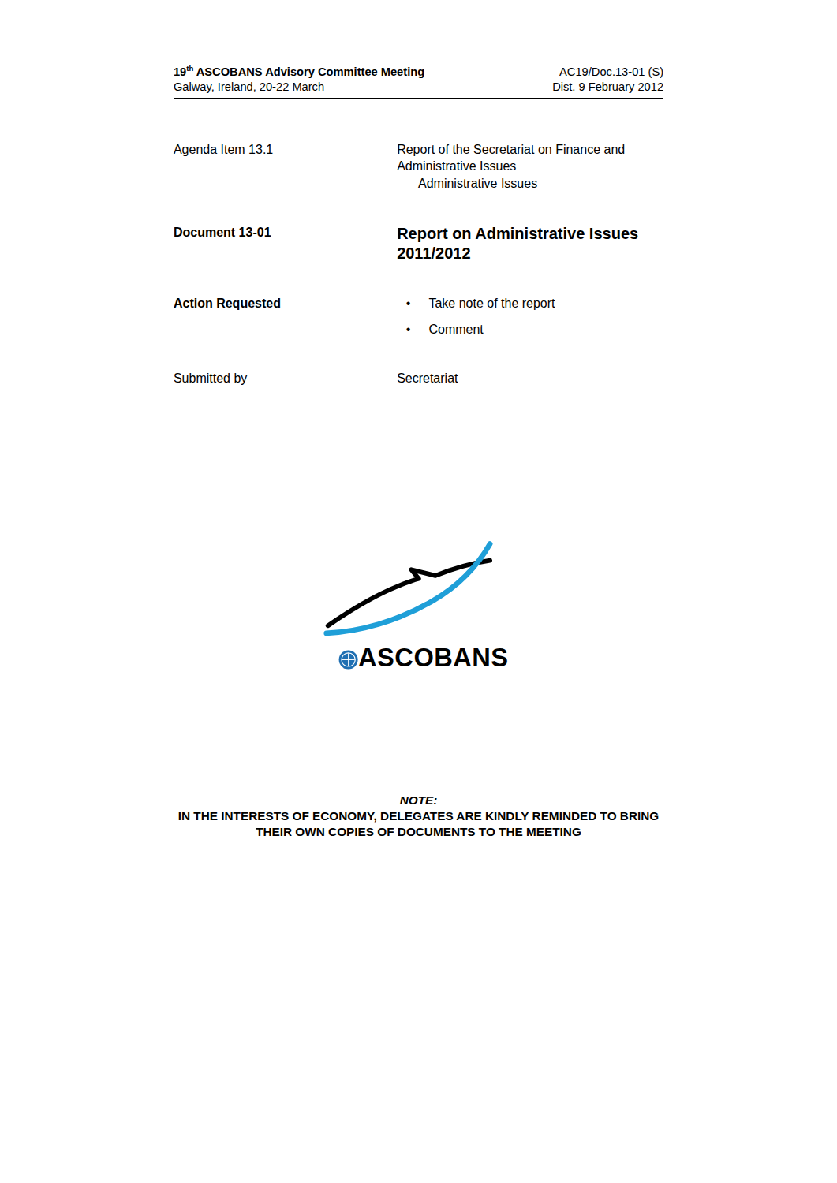| 19 th ASCOBANS Advisory Committee Meeting | AC19/Doc.13-01 (S) |
| Galway, Ireland, 20-22 March | Dist. 9 February 2012 |
Agenda Item 13.1
Report of the Secretariat on Finance and Administrative Issues Administrative Issues
Document 13-01
Report on Administrative Issues 2011/2012
Action Requested
Take note of the report
Comment
Submitted by
Secretariat
UNEP ASCOBANS
NOTE:
IN THE INTERESTS OF ECONOMY, DELEGATES ARE KINDLY REMINDED TO BRING THEIR OWN COPIES OF DOCUMENTS TO THE MEETING